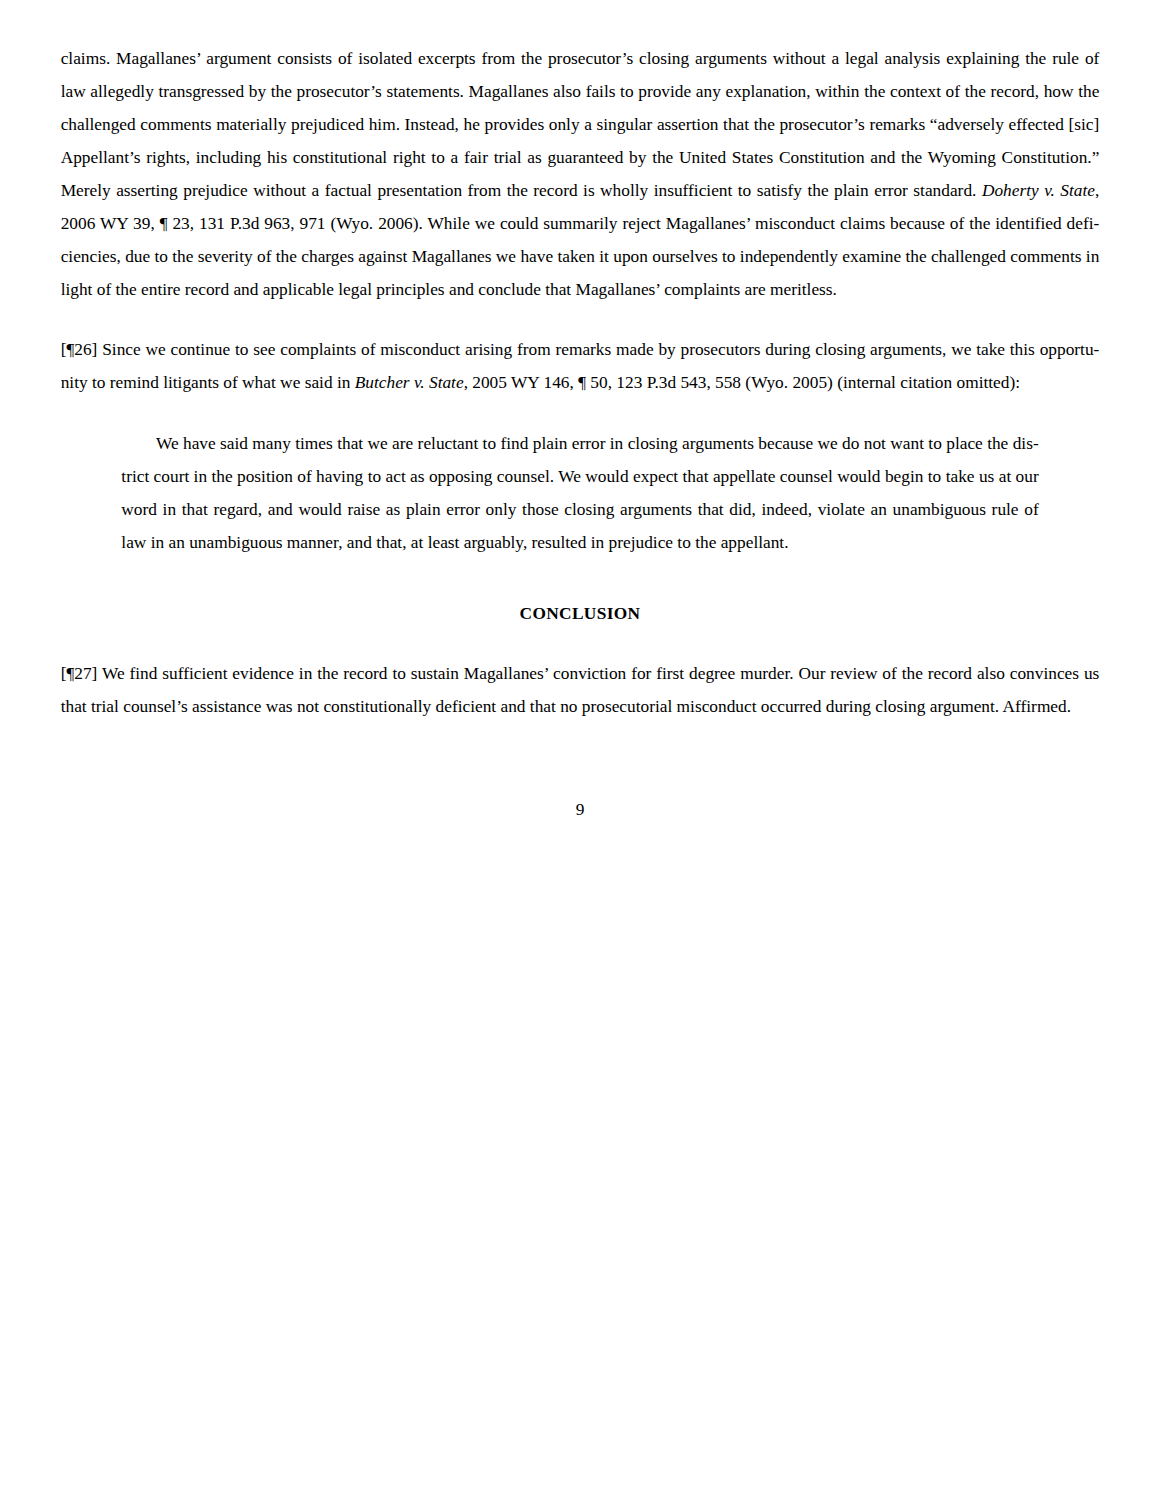claims. Magallanes’ argument consists of isolated excerpts from the prosecutor’s closing arguments without a legal analysis explaining the rule of law allegedly transgressed by the prosecutor’s statements. Magallanes also fails to provide any explanation, within the context of the record, how the challenged comments materially prejudiced him. Instead, he provides only a singular assertion that the prosecutor’s remarks “adversely effected [sic] Appellant’s rights, including his constitutional right to a fair trial as guaranteed by the United States Constitution and the Wyoming Constitution.” Merely asserting prejudice without a factual presentation from the record is wholly insufficient to satisfy the plain error standard. Doherty v. State, 2006 WY 39, ¶ 23, 131 P.3d 963, 971 (Wyo. 2006). While we could summarily reject Magallanes’ misconduct claims because of the identified deficiencies, due to the severity of the charges against Magallanes we have taken it upon ourselves to independently examine the challenged comments in light of the entire record and applicable legal principles and conclude that Magallanes’ complaints are meritless.
[¶26] Since we continue to see complaints of misconduct arising from remarks made by prosecutors during closing arguments, we take this opportunity to remind litigants of what we said in Butcher v. State, 2005 WY 146, ¶ 50, 123 P.3d 543, 558 (Wyo. 2005) (internal citation omitted):
We have said many times that we are reluctant to find plain error in closing arguments because we do not want to place the district court in the position of having to act as opposing counsel. We would expect that appellate counsel would begin to take us at our word in that regard, and would raise as plain error only those closing arguments that did, indeed, violate an unambiguous rule of law in an unambiguous manner, and that, at least arguably, resulted in prejudice to the appellant.
CONCLUSION
[¶27] We find sufficient evidence in the record to sustain Magallanes’ conviction for first degree murder. Our review of the record also convinces us that trial counsel’s assistance was not constitutionally deficient and that no prosecutorial misconduct occurred during closing argument. Affirmed.
9